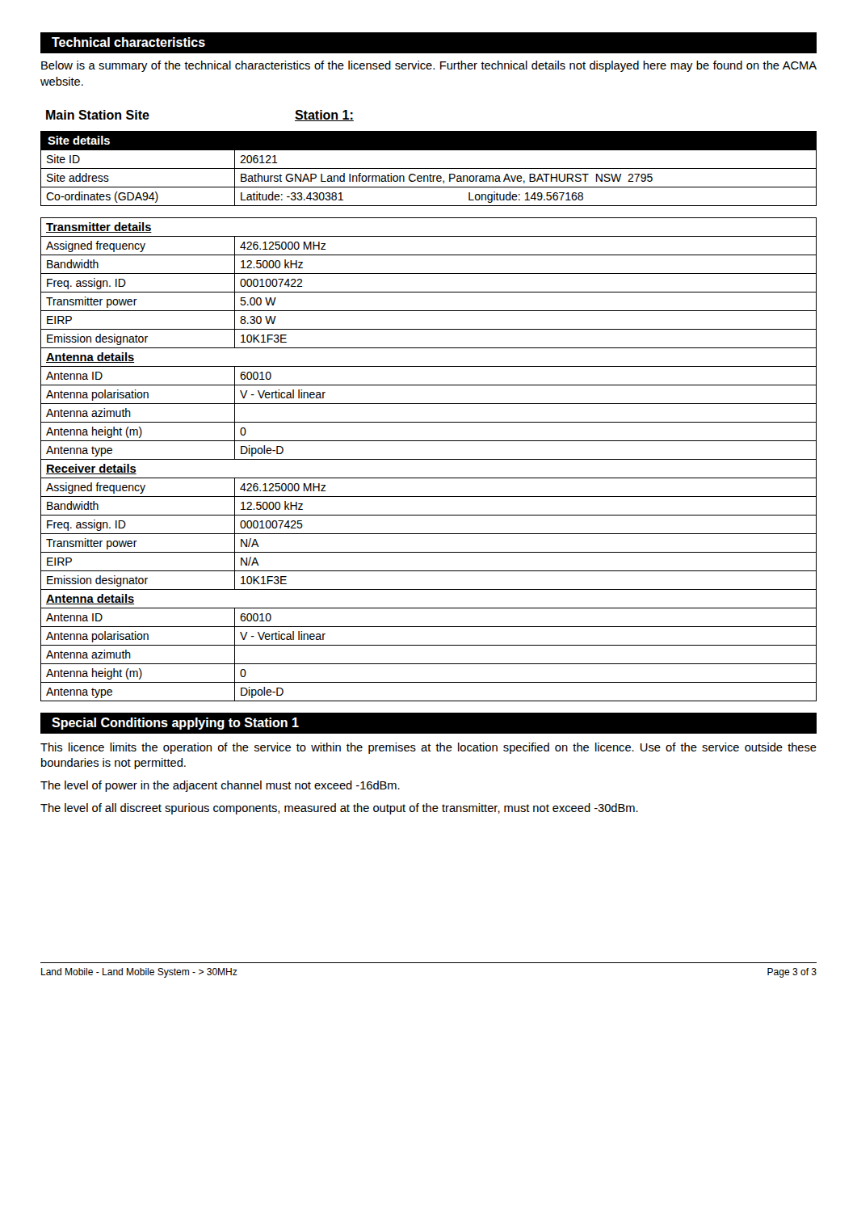Technical characteristics
Below is a summary of the technical characteristics of the licensed service. Further technical details not displayed here may be found on the ACMA website.
Main Station Site Station 1:
| Site details |
| Site ID | 206121 |
| Site address | Bathurst GNAP Land Information Centre, Panorama Ave, BATHURST NSW 2795 |
| Co-ordinates (GDA94) | Latitude: -33.430381 Longitude: 149.567168 |
| Transmitter details |
| Assigned frequency | 426.125000 MHz |
| Bandwidth | 12.5000 kHz |
| Freq. assign. ID | 0001007422 |
| Transmitter power | 5.00 W |
| EIRP | 8.30 W |
| Emission designator | 10K1F3E |
| Antenna details |
| Antenna ID | 60010 |
| Antenna polarisation | V - Vertical linear |
| Antenna azimuth | |
| Antenna height (m) | 0 |
| Antenna type | Dipole-D |
| Receiver details |
| Assigned frequency | 426.125000 MHz |
| Bandwidth | 12.5000 kHz |
| Freq. assign. ID | 0001007425 |
| Transmitter power | N/A |
| EIRP | N/A |
| Emission designator | 10K1F3E |
| Antenna details |
| Antenna ID | 60010 |
| Antenna polarisation | V - Vertical linear |
| Antenna azimuth | |
| Antenna height (m) | 0 |
| Antenna type | Dipole-D |
Special Conditions applying to Station 1
This licence limits the operation of the service to within the premises at the location specified on the licence. Use of the service outside these boundaries is not permitted.
The level of power in the adjacent channel must not exceed -16dBm.
The level of all discreet spurious components, measured at the output of the transmitter, must not exceed -30dBm.
Land Mobile - Land Mobile System - > 30MHz Page 3 of 3